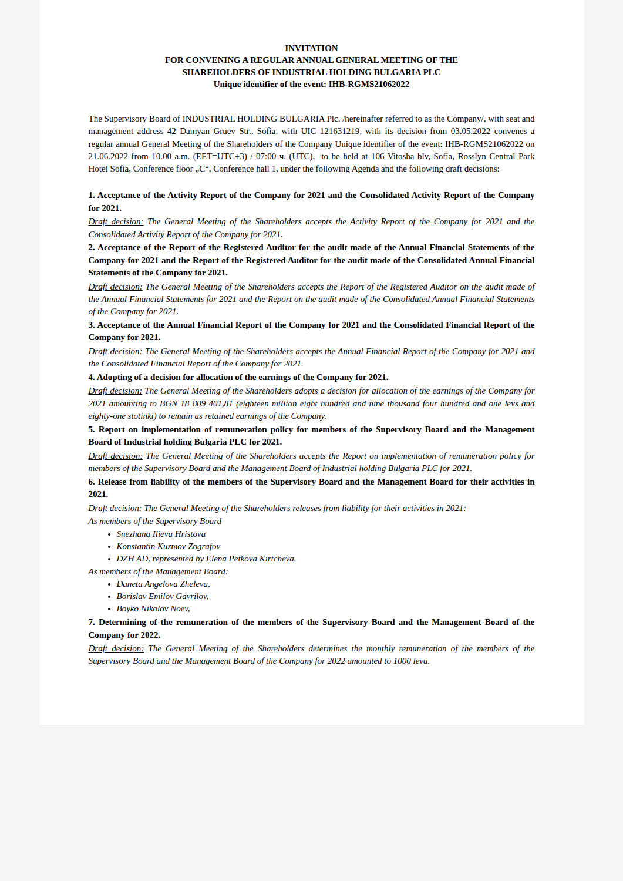INVITATION FOR CONVENING A REGULAR ANNUAL GENERAL MEETING OF THE SHAREHOLDERS OF INDUSTRIAL HOLDING BULGARIA PLC Unique identifier of the event: IHB-RGMS21062022
The Supervisory Board of INDUSTRIAL HOLDING BULGARIA Plc. /hereinafter referred to as the Company/, with seat and management address 42 Damyan Gruev Str., Sofia, with UIC 121631219, with its decision from 03.05.2022 convenes a regular annual General Meeting of the Shareholders of the Company Unique identifier of the event: IHB-RGMS21062022 on 21.06.2022 from 10.00 a.m. (EET=UTC+3) / 07:00 ч. (UTC), to be held at 106 Vitosha blv, Sofia, Rosslyn Central Park Hotel Sofia, Conference floor „C“, Conference hall 1, under the following Agenda and the following draft decisions:
1. Acceptance of the Activity Report of the Company for 2021 and the Consolidated Activity Report of the Company for 2021.
Draft decision: The General Meeting of the Shareholders accepts the Activity Report of the Company for 2021 and the Consolidated Activity Report of the Company for 2021.
2. Acceptance of the Report of the Registered Auditor for the audit made of the Annual Financial Statements of the Company for 2021 and the Report of the Registered Auditor for the audit made of the Consolidated Annual Financial Statements of the Company for 2021.
Draft decision: The General Meeting of the Shareholders accepts the Report of the Registered Auditor on the audit made of the Annual Financial Statements for 2021 and the Report on the audit made of the Consolidated Annual Financial Statements of the Company for 2021.
3. Acceptance of the Annual Financial Report of the Company for 2021 and the Consolidated Financial Report of the Company for 2021.
Draft decision: The General Meeting of the Shareholders accepts the Annual Financial Report of the Company for 2021 and the Consolidated Financial Report of the Company for 2021.
4. Adopting of a decision for allocation of the earnings of the Company for 2021.
Draft decision: The General Meeting of the Shareholders adopts a decision for allocation of the earnings of the Company for 2021 amounting to BGN 18 809 401,81 (eighteen million eight hundred and nine thousand four hundred and one levs and eighty-one stotinki) to remain as retained earnings of the Company.
5. Report on implementation of remuneration policy for members of the Supervisory Board and the Management Board of Industrial holding Bulgaria PLC for 2021.
Draft decision: The General Meeting of the Shareholders accepts the Report on implementation of remuneration policy for members of the Supervisory Board and the Management Board of Industrial holding Bulgaria PLC for 2021.
6. Release from liability of the members of the Supervisory Board and the Management Board for their activities in 2021.
Draft decision: The General Meeting of the Shareholders releases from liability for their activities in 2021:
As members of the Supervisory Board
Snezhana Ilieva Hristova
Konstantin Kuzmov Zografov
DZH AD, represented by Elena Petkova Kirtcheva.
As members of the Management Board:
Daneta Angelova Zheleva,
Borislav Emilov Gavrilov,
Boyko Nikolov Noev,
7. Determining of the remuneration of the members of the Supervisory Board and the Management Board of the Company for 2022.
Draft decision: The General Meeting of the Shareholders determines the monthly remuneration of the members of the Supervisory Board and the Management Board of the Company for 2022 amounted to 1000 leva.